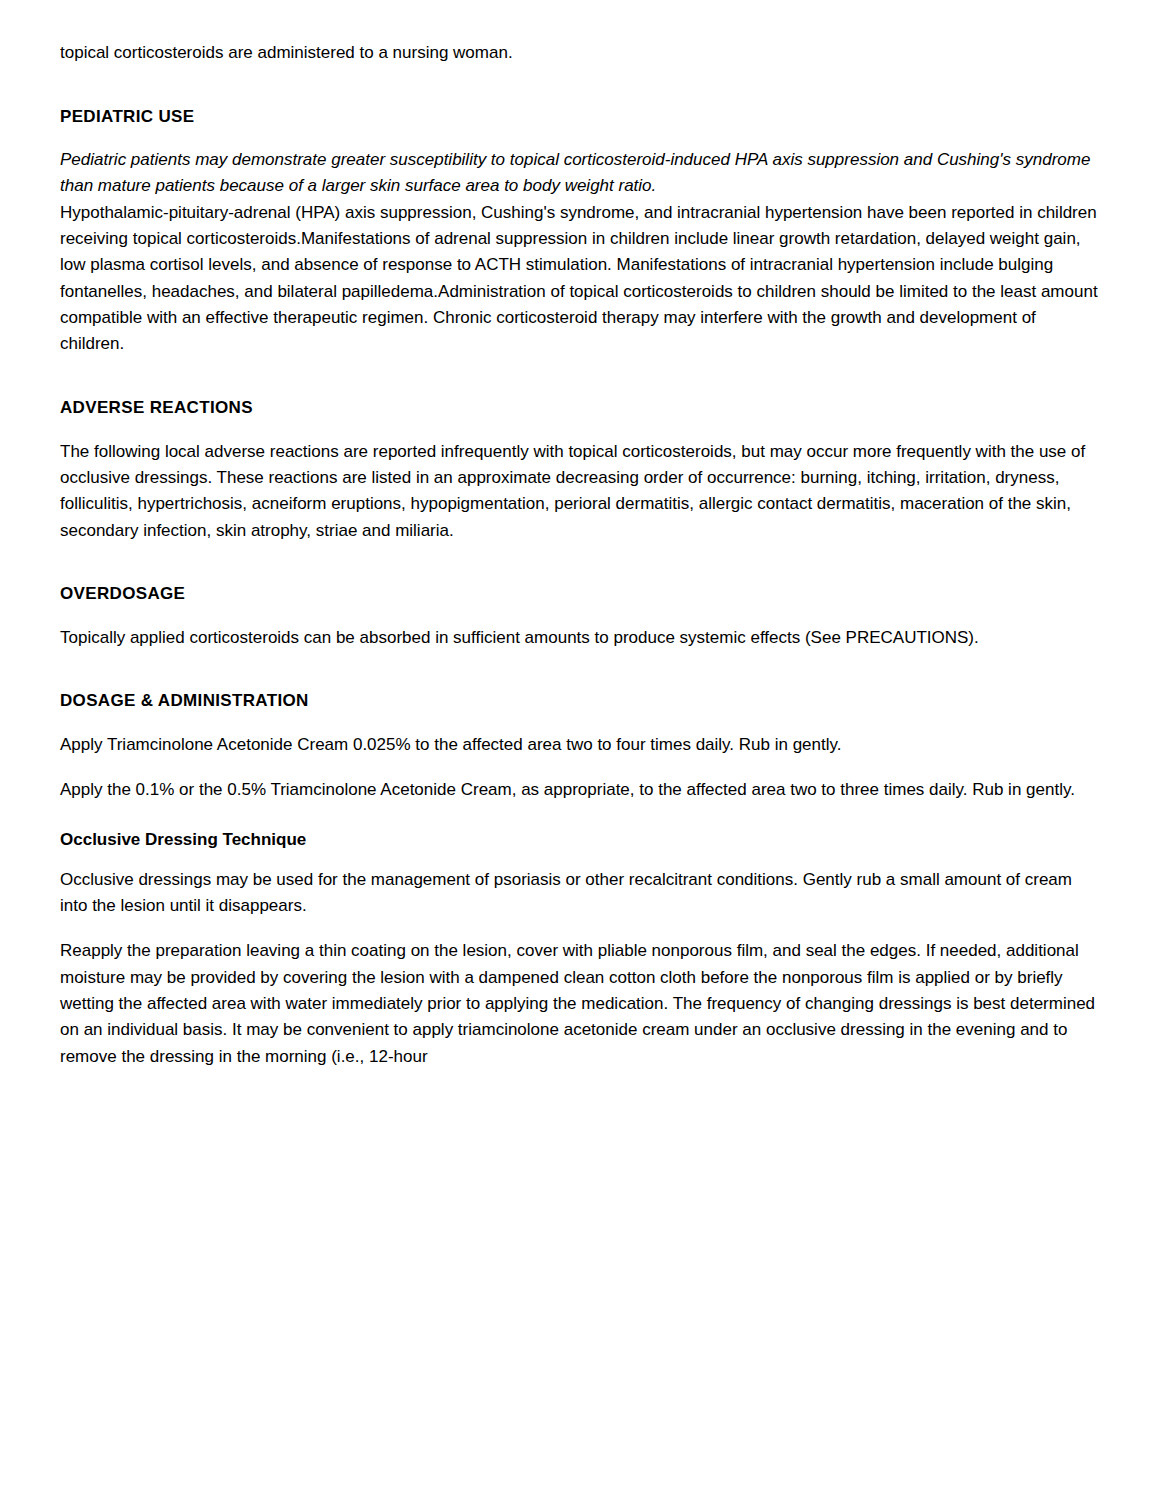topical corticosteroids are administered to a nursing woman.
PEDIATRIC USE
Pediatric patients may demonstrate greater susceptibility to topical corticosteroid-induced HPA axis suppression and Cushing's syndrome than mature patients because of a larger skin surface area to body weight ratio.
Hypothalamic-pituitary-adrenal (HPA) axis suppression, Cushing's syndrome, and intracranial hypertension have been reported in children receiving topical corticosteroids.Manifestations of adrenal suppression in children include linear growth retardation, delayed weight gain, low plasma cortisol levels, and absence of response to ACTH stimulation. Manifestations of intracranial hypertension include bulging fontanelles, headaches, and bilateral papilledema.Administration of topical corticosteroids to children should be limited to the least amount compatible with an effective therapeutic regimen. Chronic corticosteroid therapy may interfere with the growth and development of children.
ADVERSE REACTIONS
The following local adverse reactions are reported infrequently with topical corticosteroids, but may occur more frequently with the use of occlusive dressings. These reactions are listed in an approximate decreasing order of occurrence: burning, itching, irritation, dryness, folliculitis, hypertrichosis, acneiform eruptions, hypopigmentation, perioral dermatitis, allergic contact dermatitis, maceration of the skin, secondary infection, skin atrophy, striae and miliaria.
OVERDOSAGE
Topically applied corticosteroids can be absorbed in sufficient amounts to produce systemic effects (See PRECAUTIONS).
DOSAGE & ADMINISTRATION
Apply Triamcinolone Acetonide Cream 0.025% to the affected area two to four times daily. Rub in gently.
Apply the 0.1% or the 0.5% Triamcinolone Acetonide Cream, as appropriate, to the affected area two to three times daily. Rub in gently.
Occlusive Dressing Technique
Occlusive dressings may be used for the management of psoriasis or other recalcitrant conditions. Gently rub a small amount of cream into the lesion until it disappears.
Reapply the preparation leaving a thin coating on the lesion, cover with pliable nonporous film, and seal the edges. If needed, additional moisture may be provided by covering the lesion with a dampened clean cotton cloth before the nonporous film is applied or by briefly wetting the affected area with water immediately prior to applying the medication. The frequency of changing dressings is best determined on an individual basis. It may be convenient to apply triamcinolone acetonide cream under an occlusive dressing in the evening and to remove the dressing in the morning (i.e., 12-hour